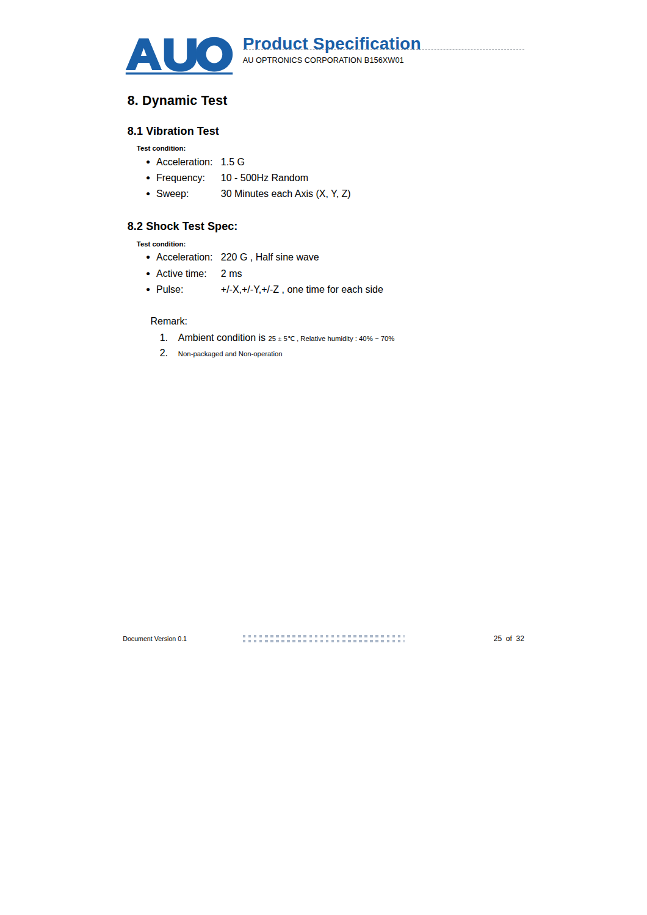Product Specification
AU OPTRONICS CORPORATION B156XW01
8. Dynamic Test
8.1 Vibration Test
Test condition:
●Acceleration: 1.5 G
●Frequency: 10 - 500Hz Random
●Sweep: 30 Minutes each Axis (X, Y, Z)
8.2 Shock Test Spec:
Test condition:
●Acceleration: 220 G , Half sine wave
●Active time: 2 ms
●Pulse:+/-X,+/-Y,+/-Z , one time for each side
Remark:
Ambient condition is 25 ± 5℃ , Relative humidity : 40% ~ 70%
Non-packaged and Non-operation
Document Version 0.1
25 of 32